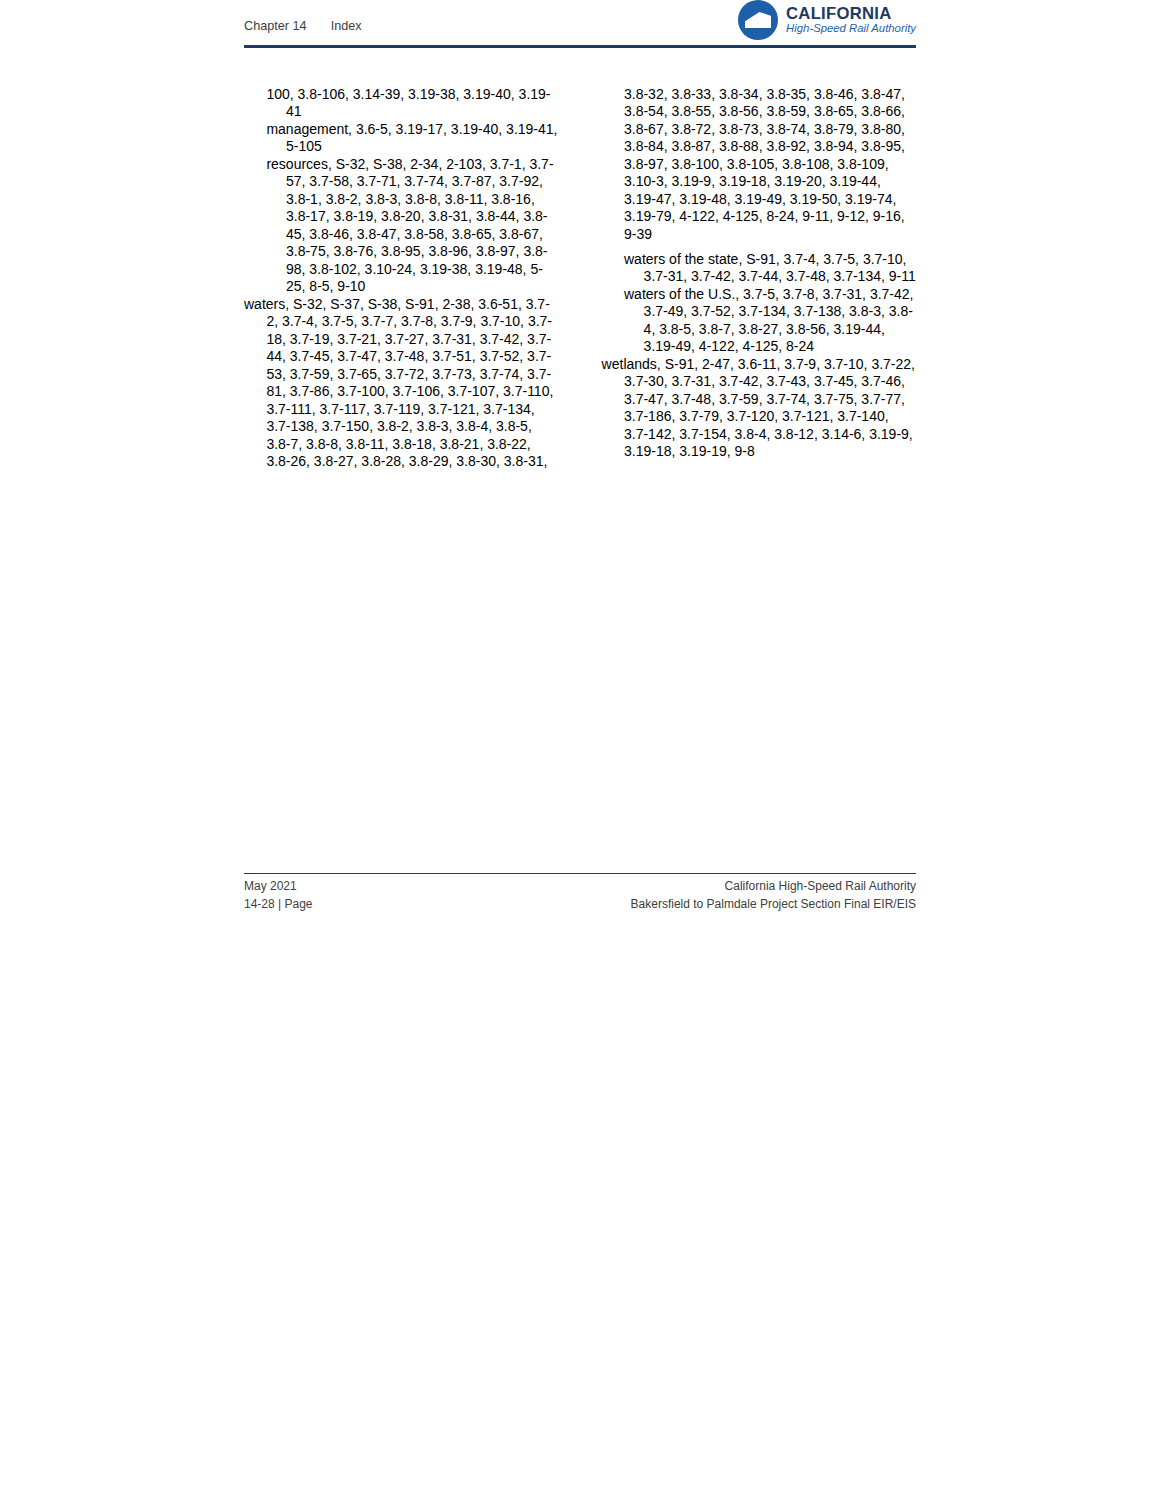Chapter 14 Index
CALIFORNIA
High-Speed Rail Authority
100, 3.8-106, 3.14-39, 3.19-38, 3.19-40, 3.19-41
management, 3.6-5, 3.19-17, 3.19-40, 3.19-41, 5-105
resources, S-32, S-38, 2-34, 2-103, 3.7-1, 3.7-57, 3.7-58, 3.7-71, 3.7-74, 3.7-87, 3.7-92, 3.8-1, 3.8-2, 3.8-3, 3.8-8, 3.8-11, 3.8-16, 3.8-17, 3.8-19, 3.8-20, 3.8-31, 3.8-44, 3.8-45, 3.8-46, 3.8-47, 3.8-58, 3.8-65, 3.8-67, 3.8-75, 3.8-76, 3.8-95, 3.8-96, 3.8-97, 3.8-98, 3.8-102, 3.10-24, 3.19-38, 3.19-48, 5-25, 8-5, 9-10
waters, S-32, S-37, S-38, S-91, 2-38, 3.6-51, 3.7-2, 3.7-4, 3.7-5, 3.7-7, 3.7-8, 3.7-9, 3.7-10, 3.7-18, 3.7-19, 3.7-21, 3.7-27, 3.7-31, 3.7-42, 3.7-44, 3.7-45, 3.7-47, 3.7-48, 3.7-51, 3.7-52, 3.7-53, 3.7-59, 3.7-65, 3.7-72, 3.7-73, 3.7-74, 3.7-81, 3.7-86, 3.7-100, 3.7-106, 3.7-107, 3.7-110, 3.7-111, 3.7-117, 3.7-119, 3.7-121, 3.7-134, 3.7-138, 3.7-150, 3.8-2, 3.8-3, 3.8-4, 3.8-5, 3.8-7, 3.8-8, 3.8-11, 3.8-18, 3.8-21, 3.8-22, 3.8-26, 3.8-27, 3.8-28, 3.8-29, 3.8-30, 3.8-31, 3.8-32, 3.8-33, 3.8-34, 3.8-35, 3.8-46, 3.8-47, 3.8-54, 3.8-55, 3.8-56, 3.8-59, 3.8-65, 3.8-66, 3.8-67, 3.8-72, 3.8-73, 3.8-74, 3.8-79, 3.8-80, 3.8-84, 3.8-87, 3.8-88, 3.8-92, 3.8-94, 3.8-95, 3.8-97, 3.8-100, 3.8-105, 3.8-108, 3.8-109, 3.10-3, 3.19-9, 3.19-18, 3.19-20, 3.19-44, 3.19-47, 3.19-48, 3.19-49, 3.19-50, 3.19-74, 3.19-79, 4-122, 4-125, 8-24, 9-11, 9-12, 9-16, 9-39
waters of the state, S-91, 3.7-4, 3.7-5, 3.7-10, 3.7-31, 3.7-42, 3.7-44, 3.7-48, 3.7-134, 9-11
waters of the U.S., 3.7-5, 3.7-8, 3.7-31, 3.7-42, 3.7-49, 3.7-52, 3.7-134, 3.7-138, 3.8-3, 3.8-4, 3.8-5, 3.8-7, 3.8-27, 3.8-56, 3.19-44, 3.19-49, 4-122, 4-125, 8-24
wetlands, S-91, 2-47, 3.6-11, 3.7-9, 3.7-10, 3.7-22, 3.7-30, 3.7-31, 3.7-42, 3.7-43, 3.7-45, 3.7-46, 3.7-47, 3.7-48, 3.7-59, 3.7-74, 3.7-75, 3.7-77, 3.7-186, 3.7-79, 3.7-120, 3.7-121, 3.7-140, 3.7-142, 3.7-154, 3.8-4, 3.8-12, 3.14-6, 3.19-9, 3.19-18, 3.19-19, 9-8
May 2021
California High-Speed Rail Authority
14-28 | Page
Bakersfield to Palmdale Project Section Final EIR/EIS